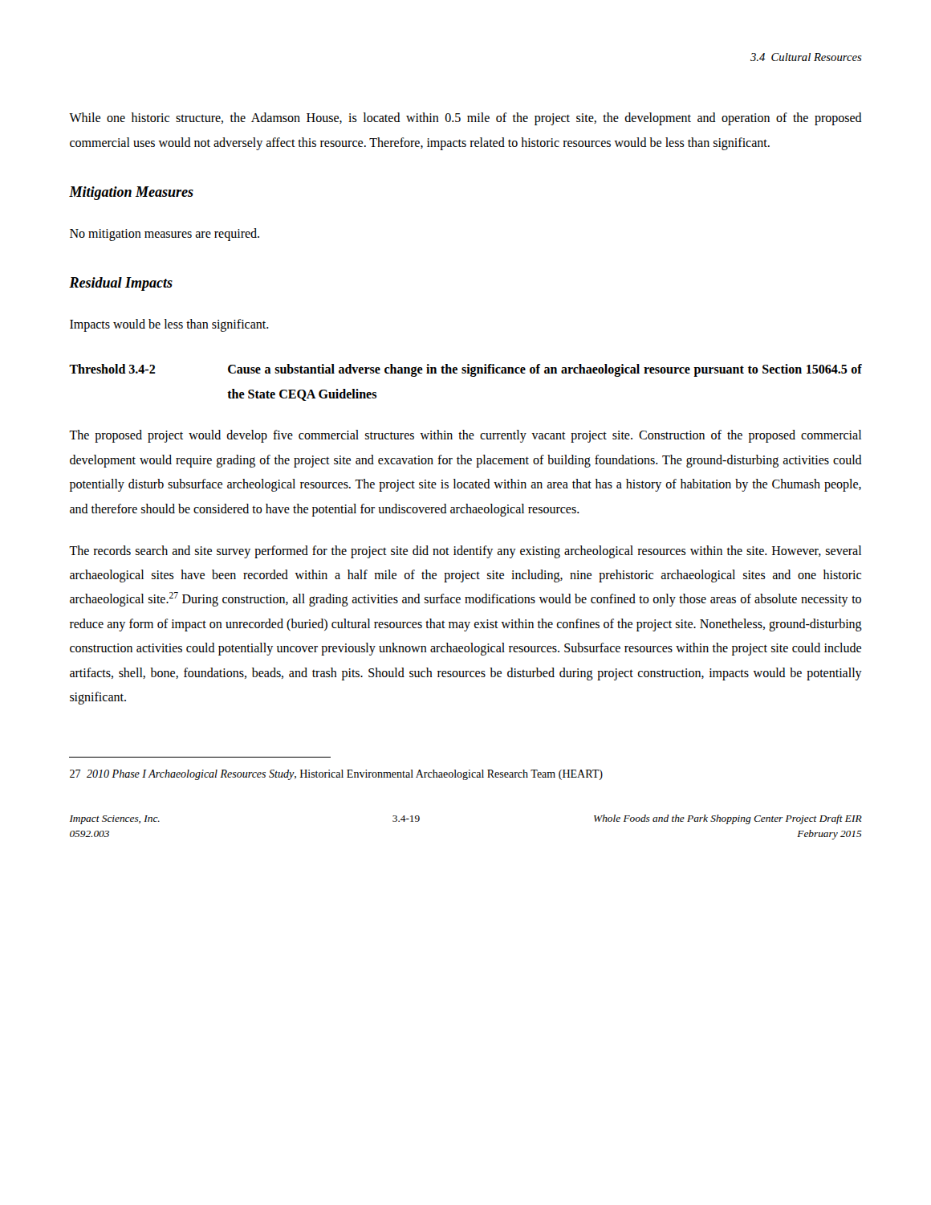3.4 Cultural Resources
While one historic structure, the Adamson House, is located within 0.5 mile of the project site, the development and operation of the proposed commercial uses would not adversely affect this resource. Therefore, impacts related to historic resources would be less than significant.
Mitigation Measures
No mitigation measures are required.
Residual Impacts
Impacts would be less than significant.
Threshold 3.4-2
Cause a substantial adverse change in the significance of an archaeological resource pursuant to Section 15064.5 of the State CEQA Guidelines
The proposed project would develop five commercial structures within the currently vacant project site. Construction of the proposed commercial development would require grading of the project site and excavation for the placement of building foundations. The ground-disturbing activities could potentially disturb subsurface archeological resources. The project site is located within an area that has a history of habitation by the Chumash people, and therefore should be considered to have the potential for undiscovered archaeological resources.
The records search and site survey performed for the project site did not identify any existing archeological resources within the site. However, several archaeological sites have been recorded within a half mile of the project site including, nine prehistoric archaeological sites and one historic archaeological site.27 During construction, all grading activities and surface modifications would be confined to only those areas of absolute necessity to reduce any form of impact on unrecorded (buried) cultural resources that may exist within the confines of the project site. Nonetheless, ground-disturbing construction activities could potentially uncover previously unknown archaeological resources. Subsurface resources within the project site could include artifacts, shell, bone, foundations, beads, and trash pits. Should such resources be disturbed during project construction, impacts would be potentially significant.
27 2010 Phase I Archaeological Resources Study, Historical Environmental Archaeological Research Team (HEART)
Impact Sciences, Inc.
0592.003
3.4-19
Whole Foods and the Park Shopping Center Project Draft EIR
February 2015